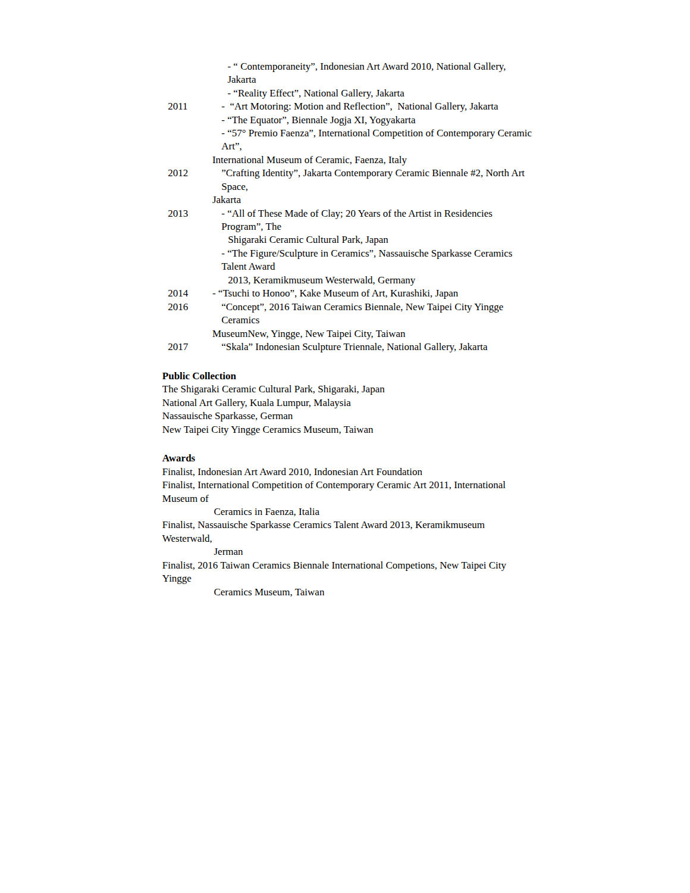- “ Contemporaneity”, Indonesian Art Award 2010, National Gallery, Jakarta
- “Reality Effect”, National Gallery, Jakarta
2011
- “Art Motoring: Motion and Reflection”, National Gallery, Jakarta
- “The Equator”, Biennale Jogja XI, Yogyakarta
- “57° Premio Faenza”, International Competition of Contemporary Ceramic Art”,
International Museum of Ceramic, Faenza, Italy
2012
”Crafting Identity”, Jakarta Contemporary Ceramic Biennale #2, North Art Space,
Jakarta
2013
- “All of These Made of Clay; 20 Years of the Artist in Residencies Program”, The
Shigaraki Ceramic Cultural Park, Japan
- “The Figure/Sculpture in Ceramics”, Nassauische Sparkasse Ceramics Talent Award
2013, Keramikmuseum Westerwald, Germany
2014
- “Tsuchi to Honoo”, Kake Museum of Art, Kurashiki, Japan
2016
“Concept”, 2016 Taiwan Ceramics Biennale, New Taipei City Yingge Ceramics
MuseumNew, Yingge, New Taipei City, Taiwan
2017
“Skala” Indonesian Sculpture Triennale, National Gallery, Jakarta
Public Collection
The Shigaraki Ceramic Cultural Park, Shigaraki, Japan
National Art Gallery, Kuala Lumpur, Malaysia
Nassauische Sparkasse, German
New Taipei City Yingge Ceramics Museum, Taiwan
Awards
Finalist, Indonesian Art Award 2010, Indonesian Art Foundation
Finalist, International Competition of Contemporary Ceramic Art 2011, International Museum of Ceramics in Faenza, Italia
Finalist, Nassauische Sparkasse Ceramics Talent Award 2013, Keramikmuseum Westerwald, Jerman
Finalist, 2016 Taiwan Ceramics Biennale International Competions, New Taipei City Yingge Ceramics Museum, Taiwan